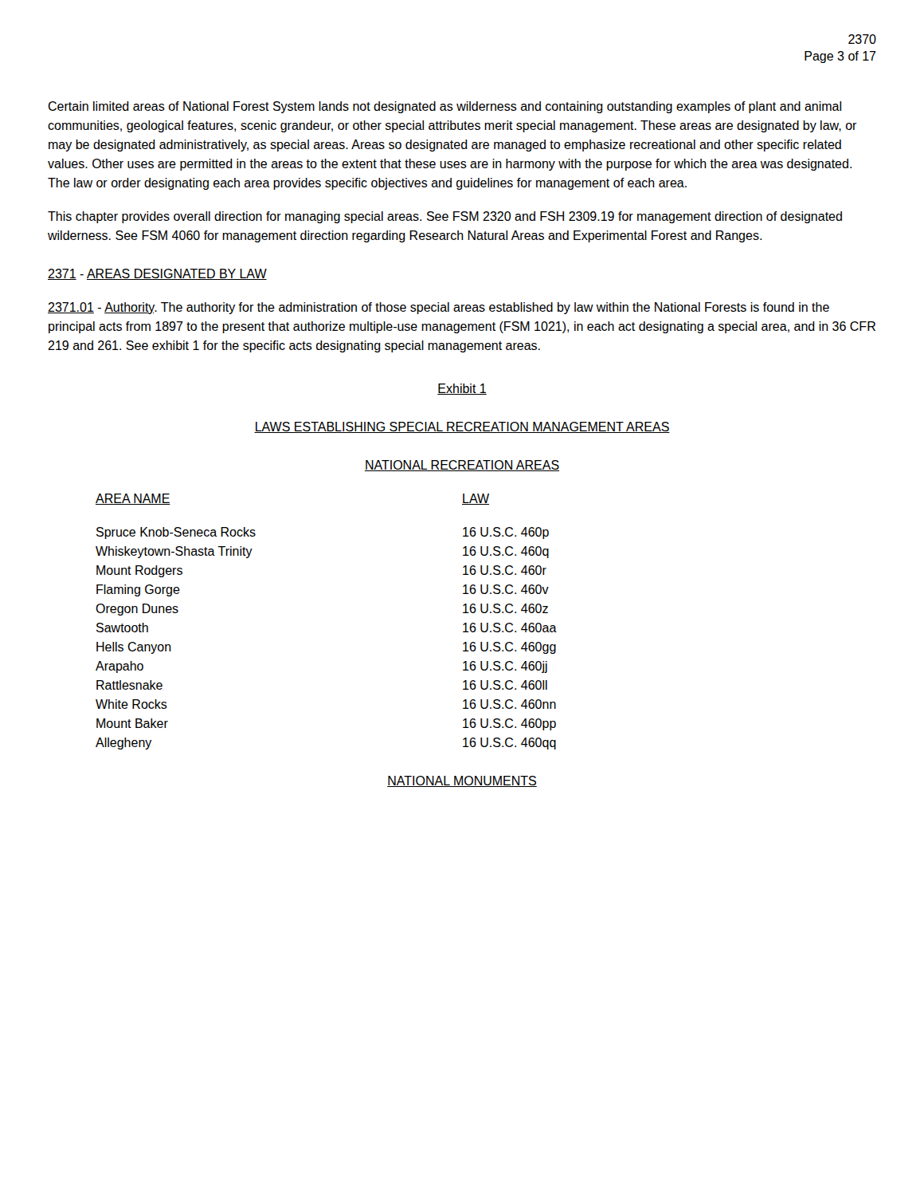2370
Page 3 of 17
Certain limited areas of National Forest System lands not designated as wilderness and containing outstanding examples of plant and animal communities, geological features, scenic grandeur, or other special attributes merit special management. These areas are designated by law, or may be designated administratively, as special areas. Areas so designated are managed to emphasize recreational and other specific related values. Other uses are permitted in the areas to the extent that these uses are in harmony with the purpose for which the area was designated. The law or order designating each area provides specific objectives and guidelines for management of each area.
This chapter provides overall direction for managing special areas. See FSM 2320 and FSH 2309.19 for management direction of designated wilderness. See FSM 4060 for management direction regarding Research Natural Areas and Experimental Forest and Ranges.
2371 - AREAS DESIGNATED BY LAW
2371.01 - Authority. The authority for the administration of those special areas established by law within the National Forests is found in the principal acts from 1897 to the present that authorize multiple-use management (FSM 1021), in each act designating a special area, and in 36 CFR 219 and 261. See exhibit 1 for the specific acts designating special management areas.
Exhibit 1
LAWS ESTABLISHING SPECIAL RECREATION MANAGEMENT AREAS
NATIONAL RECREATION AREAS
| AREA NAME | LAW |
| --- | --- |
| Spruce Knob-Seneca Rocks | 16 U.S.C. 460p |
| Whiskeytown-Shasta Trinity | 16 U.S.C. 460q |
| Mount Rodgers | 16 U.S.C. 460r |
| Flaming Gorge | 16 U.S.C. 460v |
| Oregon Dunes | 16 U.S.C. 460z |
| Sawtooth | 16 U.S.C. 460aa |
| Hells Canyon | 16 U.S.C. 460gg |
| Arapaho | 16 U.S.C. 460jj |
| Rattlesnake | 16 U.S.C. 460ll |
| White Rocks | 16 U.S.C. 460nn |
| Mount Baker | 16 U.S.C. 460pp |
| Allegheny | 16 U.S.C. 460qq |
NATIONAL MONUMENTS